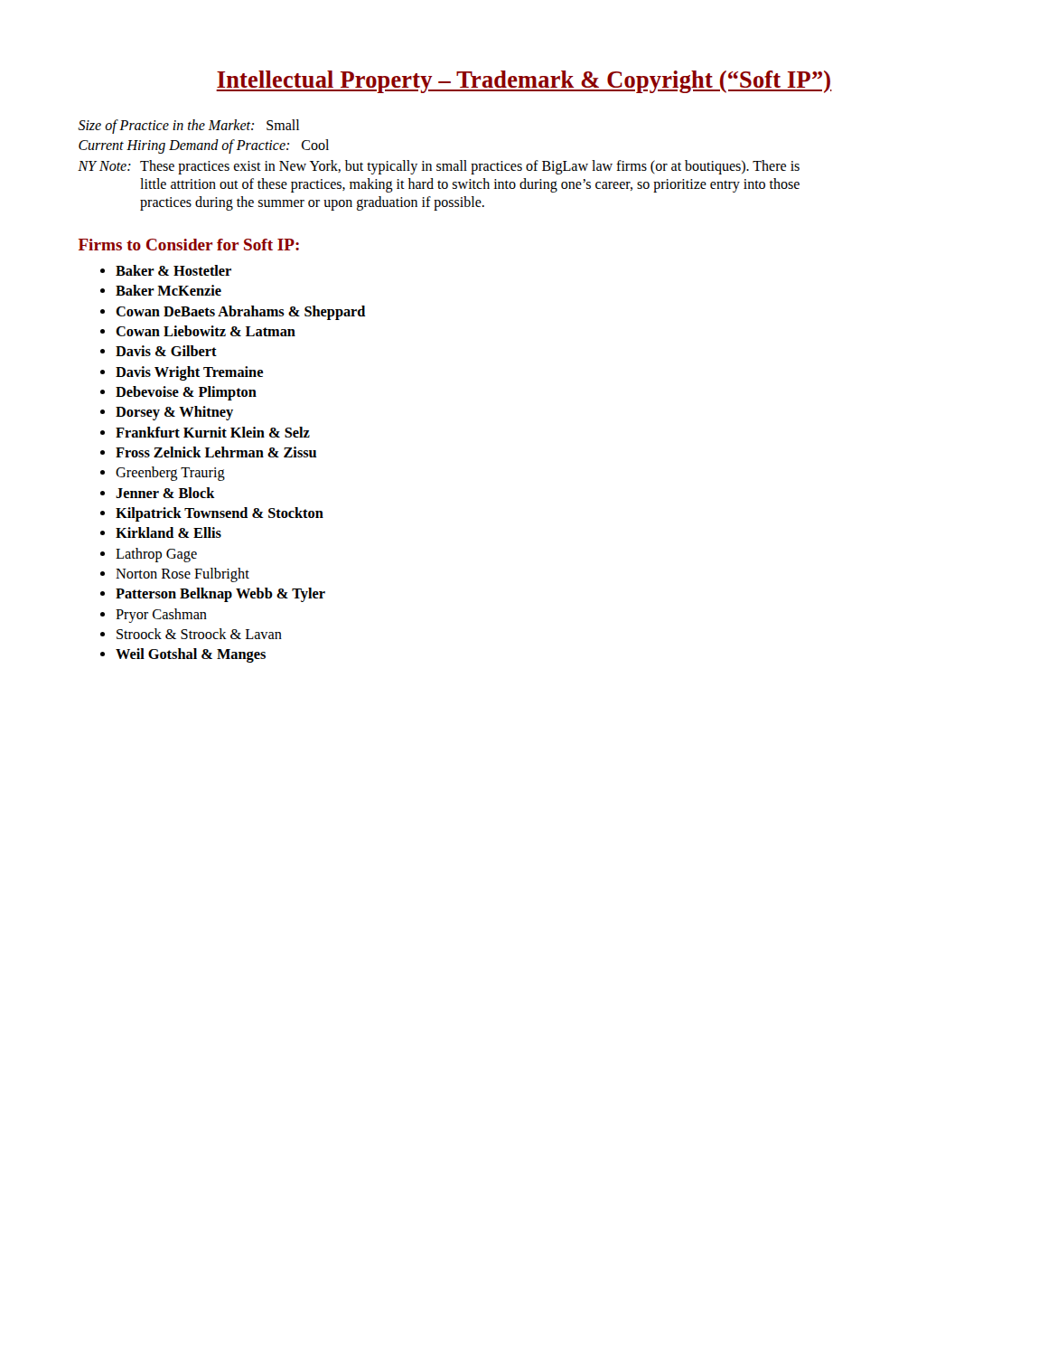Intellectual Property – Trademark & Copyright (“Soft IP”)
Size of Practice in the Market: Small
Current Hiring Demand of Practice: Cool
NY Note: These practices exist in New York, but typically in small practices of BigLaw law firms (or at boutiques). There is little attrition out of these practices, making it hard to switch into during one’s career, so prioritize entry into those practices during the summer or upon graduation if possible.
Firms to Consider for Soft IP:
Baker & Hostetler
Baker McKenzie
Cowan DeBaets Abrahams & Sheppard
Cowan Liebowitz & Latman
Davis & Gilbert
Davis Wright Tremaine
Debevoise & Plimpton
Dorsey & Whitney
Frankfurt Kurnit Klein & Selz
Fross Zelnick Lehrman & Zissu
Greenberg Traurig
Jenner & Block
Kilpatrick Townsend & Stockton
Kirkland & Ellis
Lathrop Gage
Norton Rose Fulbright
Patterson Belknap Webb & Tyler
Pryor Cashman
Stroock & Stroock & Lavan
Weil Gotshal & Manges